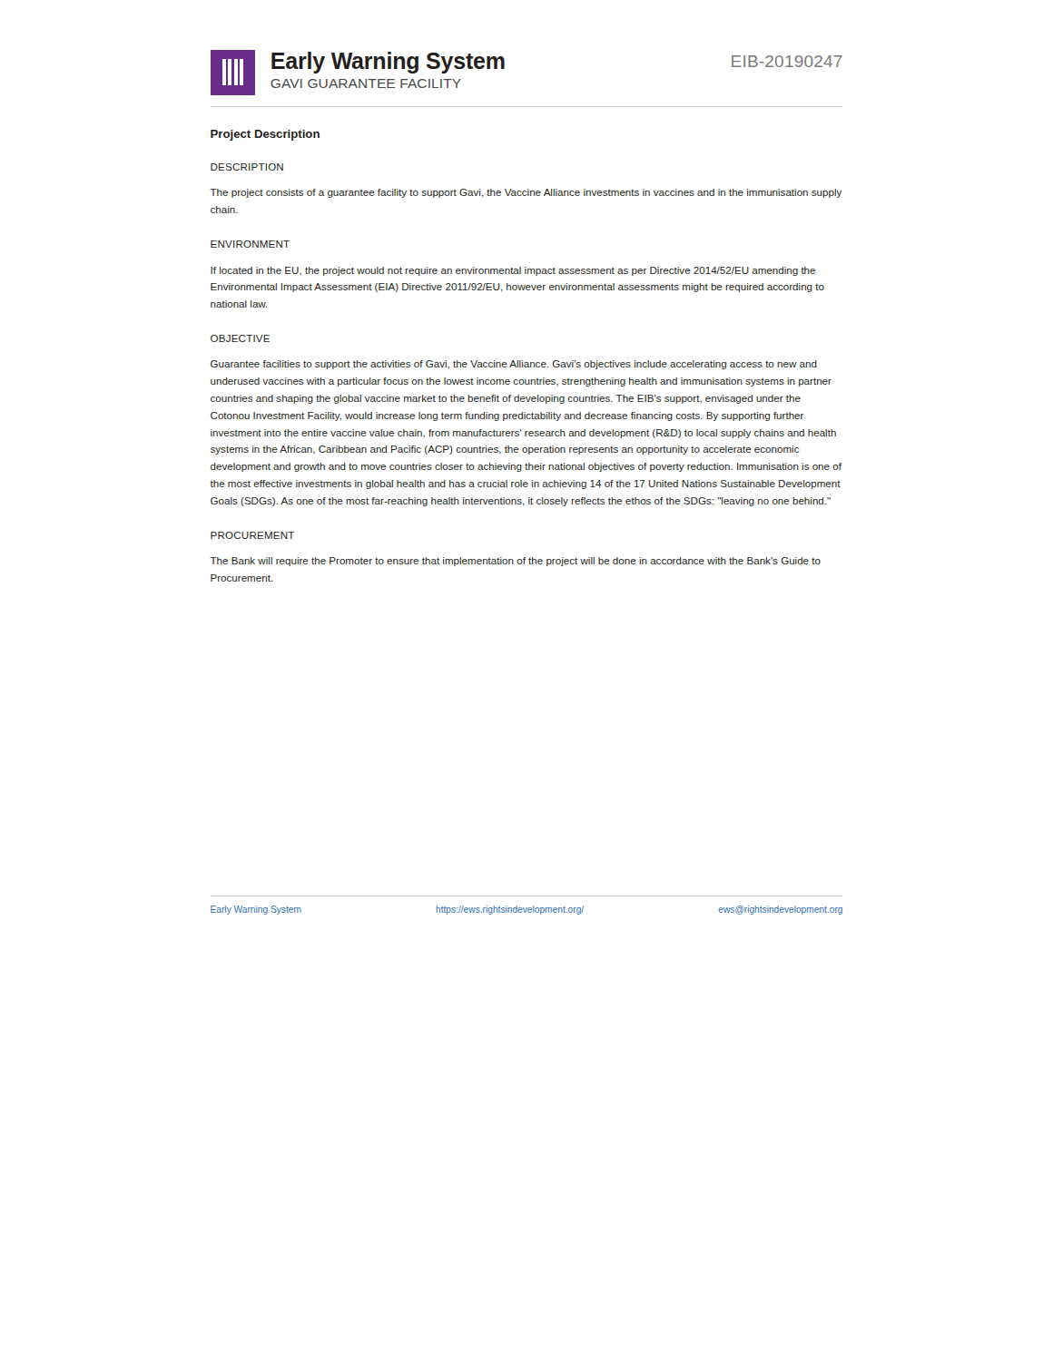Early Warning System
GAVI GUARANTEE FACILITY
EIB-20190247
Project Description
DESCRIPTION
The project consists of a guarantee facility to support Gavi, the Vaccine Alliance investments in vaccines and in the immunisation supply chain.
ENVIRONMENT
If located in the EU, the project would not require an environmental impact assessment as per Directive 2014/52/EU amending the Environmental Impact Assessment (EIA) Directive 2011/92/EU, however environmental assessments might be required according to national law.
OBJECTIVE
Guarantee facilities to support the activities of Gavi, the Vaccine Alliance. Gavi's objectives include accelerating access to new and underused vaccines with a particular focus on the lowest income countries, strengthening health and immunisation systems in partner countries and shaping the global vaccine market to the benefit of developing countries. The EIB's support, envisaged under the Cotonou Investment Facility, would increase long term funding predictability and decrease financing costs. By supporting further investment into the entire vaccine value chain, from manufacturers' research and development (R&D) to local supply chains and health systems in the African, Caribbean and Pacific (ACP) countries, the operation represents an opportunity to accelerate economic development and growth and to move countries closer to achieving their national objectives of poverty reduction. Immunisation is one of the most effective investments in global health and has a crucial role in achieving 14 of the 17 United Nations Sustainable Development Goals (SDGs). As one of the most far-reaching health interventions, it closely reflects the ethos of the SDGs: "leaving no one behind."
PROCUREMENT
The Bank will require the Promoter to ensure that implementation of the project will be done in accordance with the Bank's Guide to Procurement.
Early Warning System
https://ews.rightsindevelopment.org/
ews@rightsindevelopment.org